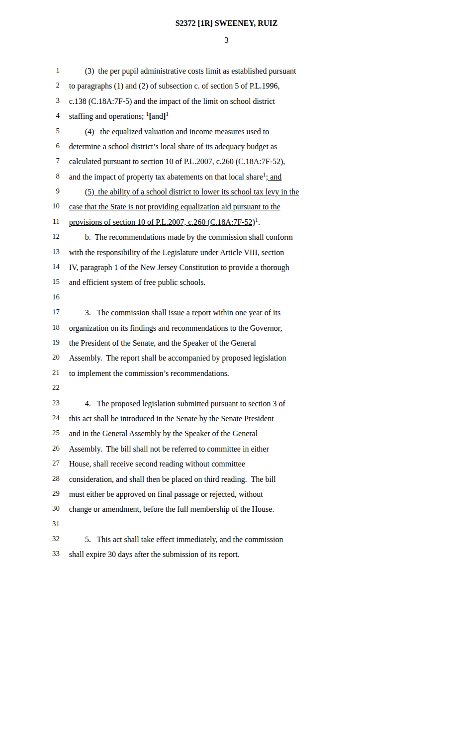S2372 [1R] SWEENEY, RUIZ
3
(3) the per pupil administrative costs limit as established pursuant
to paragraphs (1) and (2) of subsection c. of section 5 of P.L.1996,
c.138 (C.18A:7F-5) and the impact of the limit on school district
staffing and operations; 1[and]1
(4) the equalized valuation and income measures used to
determine a school district’s local share of its adequacy budget as
calculated pursuant to section 10 of P.L.2007, c.260 (C.18A:7F-52),
and the impact of property tax abatements on that local share1; and
(5) the ability of a school district to lower its school tax levy in the
case that the State is not providing equalization aid pursuant to the
provisions of section 10 of P.L.2007, c.260 (C.18A:7F-52)1.
b. The recommendations made by the commission shall conform
with the responsibility of the Legislature under Article VIII, section
IV, paragraph 1 of the New Jersey Constitution to provide a thorough
and efficient system of free public schools.
3. The commission shall issue a report within one year of its
organization on its findings and recommendations to the Governor,
the President of the Senate, and the Speaker of the General
Assembly. The report shall be accompanied by proposed legislation
to implement the commission’s recommendations.
4. The proposed legislation submitted pursuant to section 3 of
this act shall be introduced in the Senate by the Senate President
and in the General Assembly by the Speaker of the General
Assembly. The bill shall not be referred to committee in either
House, shall receive second reading without committee
consideration, and shall then be placed on third reading. The bill
must either be approved on final passage or rejected, without
change or amendment, before the full membership of the House.
5. This act shall take effect immediately, and the commission
shall expire 30 days after the submission of its report.